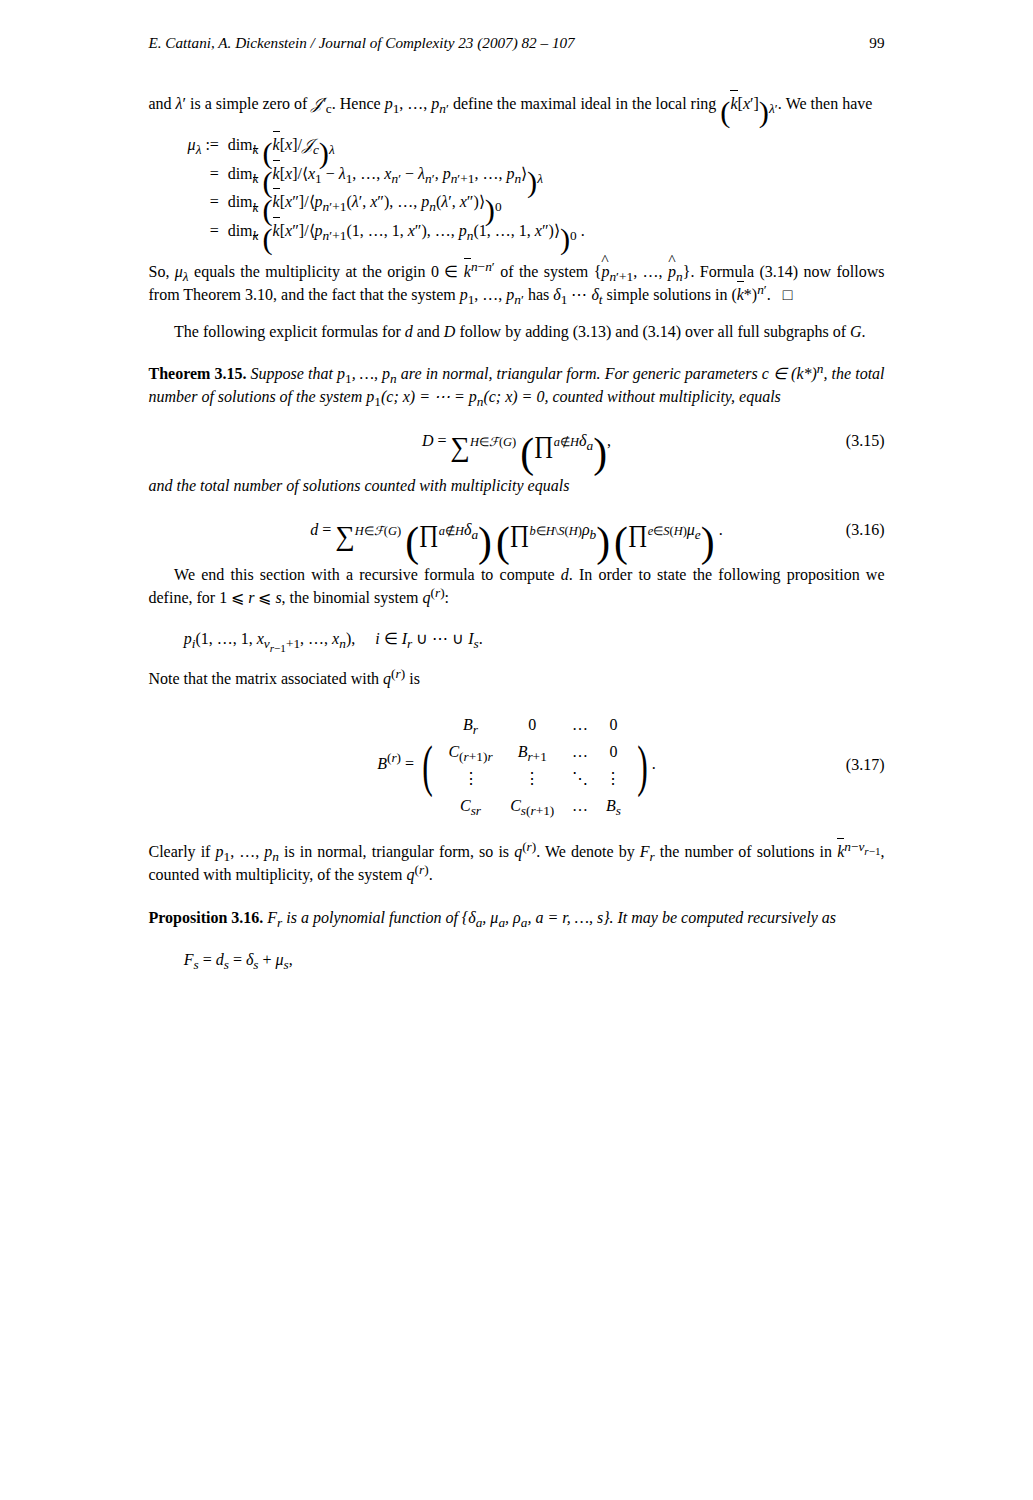E. Cattani, A. Dickenstein / Journal of Complexity 23 (2007) 82 – 107 99
and λ′ is a simple zero of 𝒥′c. Hence p1, …, pn′ define the maximal ideal in the local ring (k[x′])λ′. We then have
μλ := dimk (k[x]/𝒥c)λ = dimk (k[x]/⟨x1 − λ1, …, xn′ − λn′, pn′+1, …, pn⟩)λ = dimk (k[x″]/⟨pn′+1(λ′, x″), …, pn(λ′, x″)⟩)0 = dimk (k[x″]/⟨pn′+1(1, …, 1, x″), …, pn(1, …, 1, x″)⟩)0 .
So, μλ equals the multiplicity at the origin 0 ∈ kn−n′ of the system {pn′+1, …, pn}. Formula (3.14) now follows from Theorem 3.10, and the fact that the system p1, …, pn′ has δ1 ⋯ δt simple solutions in (k*)n′. □
The following explicit formulas for d and D follow by adding (3.13) and (3.14) over all full subgraphs of G.
Theorem 3.15. Suppose that p1, …, pn are in normal, triangular form. For generic parameters c ∈ (k*)n, the total number of solutions of the system p1(c; x) = ⋯ = pn(c; x) = 0, counted without multiplicity, equals
D = ∑H∈ℱ(G) (∏a∉H δa),
(3.15)
and the total number of solutions counted with multiplicity equals
d = ∑H∈ℱ(G) (∏a∉H δa) (∏b∈H\S(H) ρb) (∏e∈S(H) μe) .
(3.16)
We end this section with a recursive formula to compute d. In order to state the following proposition we define, for 1 ⩽ r ⩽ s, the binomial system q(r):
pi(1, …, 1, xvr−1+1, …, xn), i ∈ Ir ∪ ⋯ ∪ Is.
Note that the matrix associated with q(r) is
B(r) = (
| B r | 0 | … | 0 |
| C ( r +1) r | B r +1 | … | 0 |
| ⋮ | ⋮ | ⋱ | ⋮ |
| C sr | C s ( r +1) | … | B s |
).
(3.17)
Clearly if p1, …, pn is in normal, triangular form, so is q(r). We denote by Fr the number of solutions in kn−vr−1, counted with multiplicity, of the system q(r).
Proposition 3.16. Fr is a polynomial function of {δa, μa, ρa, a = r, …, s}. It may be computed recursively as
Fs = ds = δs + μs,